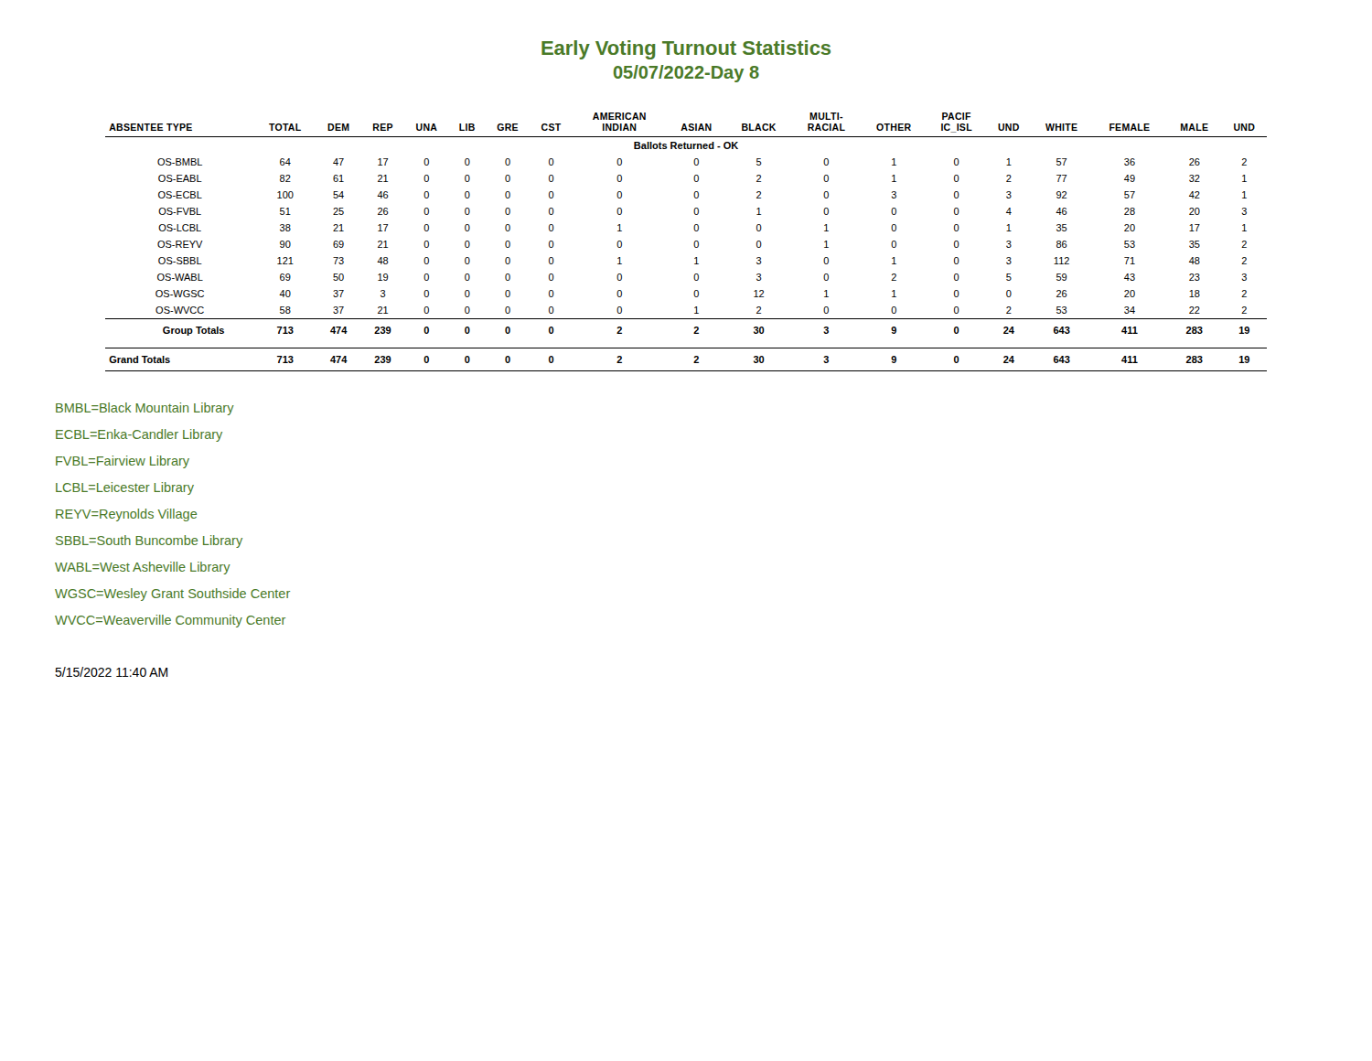Early Voting Turnout Statistics
05/07/2022-Day 8
| ABSENTEE TYPE | TOTAL | DEM | REP | UNA | LIB | GRE | CST | AMERICAN INDIAN | ASIAN | BLACK | MULTI- RACIAL | OTHER | PACIF IC_ISL | UND | WHITE | FEMALE | MALE | UND |
| --- | --- | --- | --- | --- | --- | --- | --- | --- | --- | --- | --- | --- | --- | --- | --- | --- | --- | --- |
| Ballots Returned - OK |
| OS-BMBL | 64 | 47 | 17 | 0 | 0 | 0 | 0 | 0 | 0 | 5 | 0 | 1 | 0 | 1 | 57 | 36 | 26 | 2 |
| OS-EABL | 82 | 61 | 21 | 0 | 0 | 0 | 0 | 0 | 0 | 2 | 0 | 1 | 0 | 2 | 77 | 49 | 32 | 1 |
| OS-ECBL | 100 | 54 | 46 | 0 | 0 | 0 | 0 | 0 | 0 | 2 | 0 | 3 | 0 | 3 | 92 | 57 | 42 | 1 |
| OS-FVBL | 51 | 25 | 26 | 0 | 0 | 0 | 0 | 0 | 0 | 1 | 0 | 0 | 0 | 4 | 46 | 28 | 20 | 3 |
| OS-LCBL | 38 | 21 | 17 | 0 | 0 | 0 | 0 | 1 | 0 | 0 | 1 | 0 | 0 | 1 | 35 | 20 | 17 | 1 |
| OS-REYV | 90 | 69 | 21 | 0 | 0 | 0 | 0 | 0 | 0 | 0 | 1 | 0 | 0 | 3 | 86 | 53 | 35 | 2 |
| OS-SBBL | 121 | 73 | 48 | 0 | 0 | 0 | 0 | 1 | 1 | 3 | 0 | 1 | 0 | 3 | 112 | 71 | 48 | 2 |
| OS-WABL | 69 | 50 | 19 | 0 | 0 | 0 | 0 | 0 | 0 | 3 | 0 | 2 | 0 | 5 | 59 | 43 | 23 | 3 |
| OS-WGSC | 40 | 37 | 3 | 0 | 0 | 0 | 0 | 0 | 0 | 12 | 1 | 1 | 0 | 0 | 26 | 20 | 18 | 2 |
| OS-WVCC | 58 | 37 | 21 | 0 | 0 | 0 | 0 | 0 | 1 | 2 | 0 | 0 | 0 | 2 | 53 | 34 | 22 | 2 |
| Group Totals | 713 | 474 | 239 | 0 | 0 | 0 | 0 | 2 | 2 | 30 | 3 | 9 | 0 | 24 | 643 | 411 | 283 | 19 |
| Grand Totals | 713 | 474 | 239 | 0 | 0 | 0 | 0 | 2 | 2 | 30 | 3 | 9 | 0 | 24 | 643 | 411 | 283 | 19 |
BMBL=Black Mountain Library
ECBL=Enka-Candler Library
FVBL=Fairview Library
LCBL=Leicester Library
REYV=Reynolds Village
SBBL=South Buncombe Library
WABL=West Asheville Library
WGSC=Wesley Grant Southside Center
WVCC=Weaverville Community Center
5/15/2022 11:40 AM